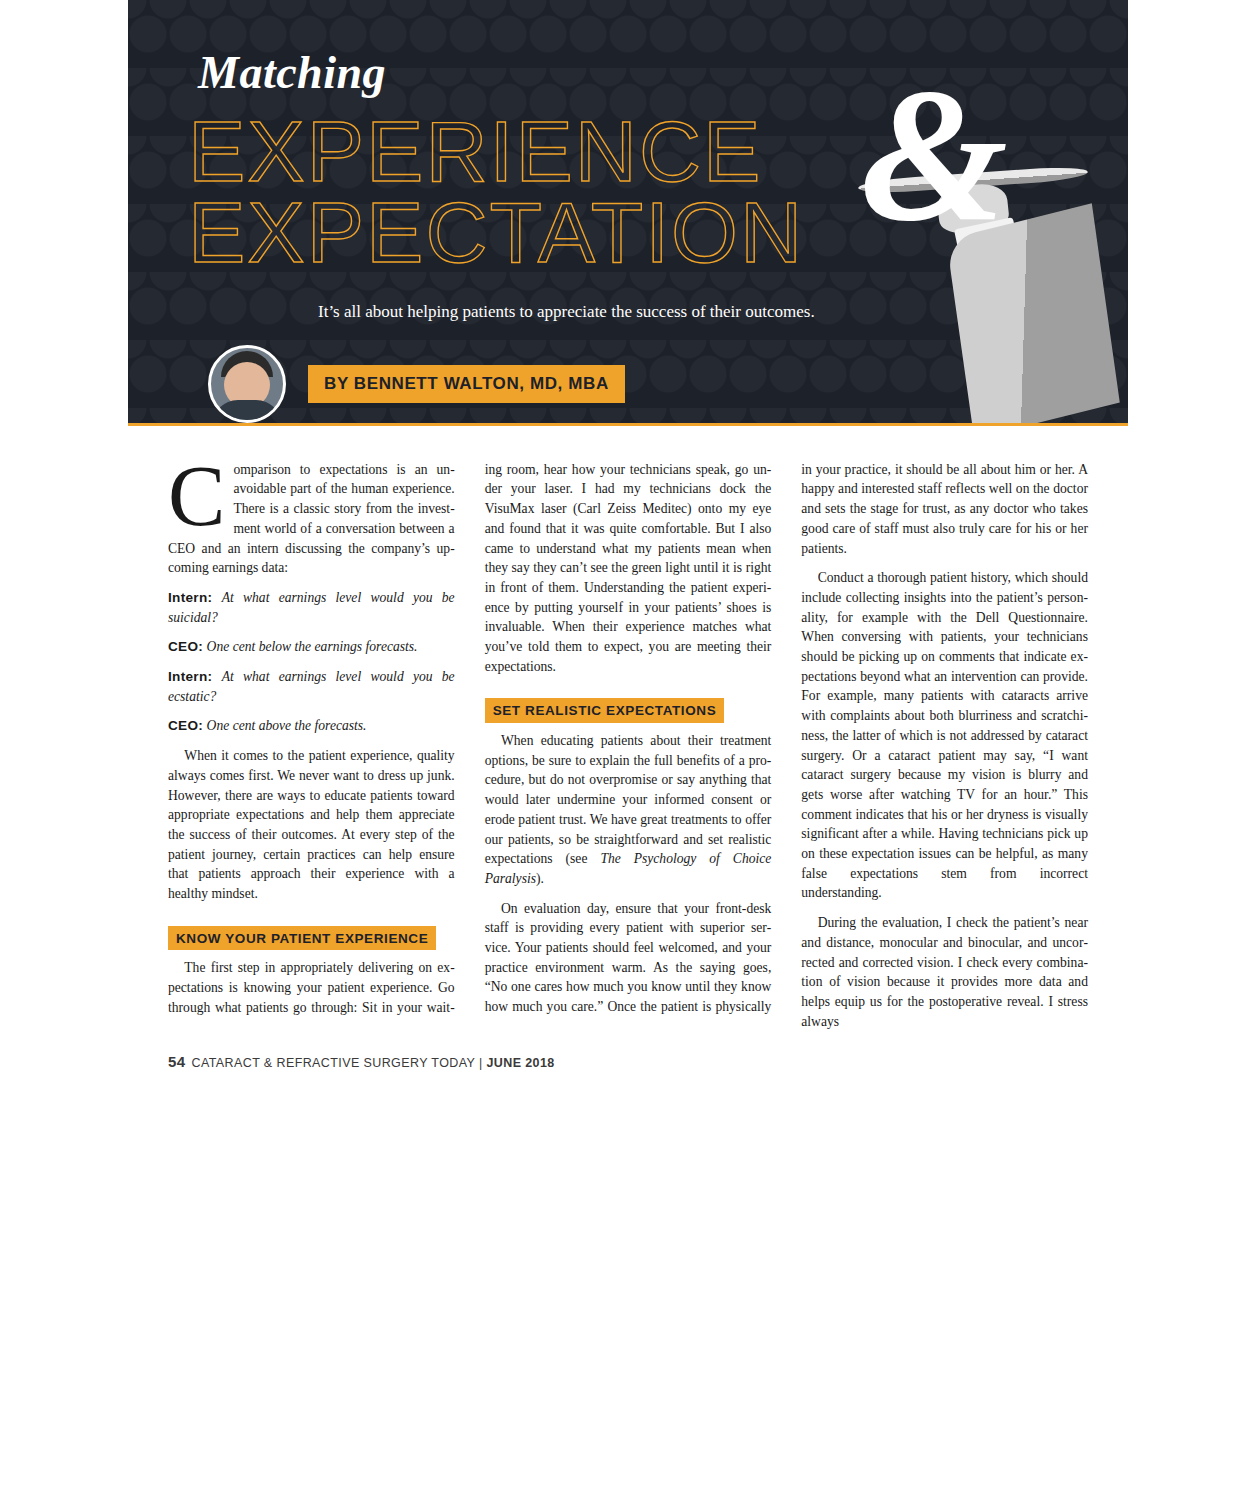&
Matching
Experience Expectation
It’s all about helping patients to appreciate the success of their outcomes.
BY BENNETT WALTON, MD, MBA
Comparison to expectations is an unavoidable part of the human experience. There is a classic story from the investment world of a conversation between a CEO and an intern discussing the company’s upcoming earnings data:
Intern: At what earnings level would you be suicidal?
CEO: One cent below the earnings forecasts.
Intern: At what earnings level would you be ecstatic?
CEO: One cent above the forecasts.
When it comes to the patient experience, quality always comes first. We never want to dress up junk. However, there are ways to educate patients toward appropriate expectations and help them appreciate the success of their outcomes. At every step of the patient journey, certain practices can help ensure that patients approach their experience with a healthy mindset.
Know Your Patient Experience
The first step in appropriately delivering on expectations is knowing your patient experience. Go through what patients go through: Sit in your waiting room, hear how your technicians speak, go under your laser. I had my technicians dock the VisuMax laser (Carl Zeiss Meditec) onto my eye and found that it was quite comfortable. But I also came to understand what my patients mean when they say they can’t see the green light until it is right in front of them. Understanding the patient experience by putting yourself in your patients’ shoes is invaluable. When their experience matches what you’ve told them to expect, you are meeting their expectations.
Set Realistic Expectations
When educating patients about their treatment options, be sure to explain the full benefits of a procedure, but do not overpromise or say anything that would later undermine your informed consent or erode patient trust. We have great treatments to offer our patients, so be straightforward and set realistic expectations (see The Psychology of Choice Paralysis).
On evaluation day, ensure that your front-desk staff is providing every patient with superior service. Your patients should feel welcomed, and your practice environment warm. As the saying goes, “No one cares how much you know until they know how much you care.” Once the patient is physically in your practice, it should be all about him or her. A happy and interested staff reflects well on the doctor and sets the stage for trust, as any doctor who takes good care of staff must also truly care for his or her patients.
Conduct a thorough patient history, which should include collecting insights into the patient’s personality, for example with the Dell Questionnaire. When conversing with patients, your technicians should be picking up on comments that indicate expectations beyond what an intervention can provide. For example, many patients with cataracts arrive with complaints about both blurriness and scratchiness, the latter of which is not addressed by cataract surgery. Or a cataract patient may say, “I want cataract surgery because my vision is blurry and gets worse after watching TV for an hour.” This comment indicates that his or her dryness is visually significant after a while. Having technicians pick up on these expectation issues can be helpful, as many false expectations stem from incorrect understanding.
During the evaluation, I check the patient’s near and distance, monocular and binocular, and uncorrected and corrected vision. I check every combination of vision because it provides more data and helps equip us for the postoperative reveal. I stress always
54 CATARACT & REFRACTIVE SURGERY TODAY | JUNE 2018